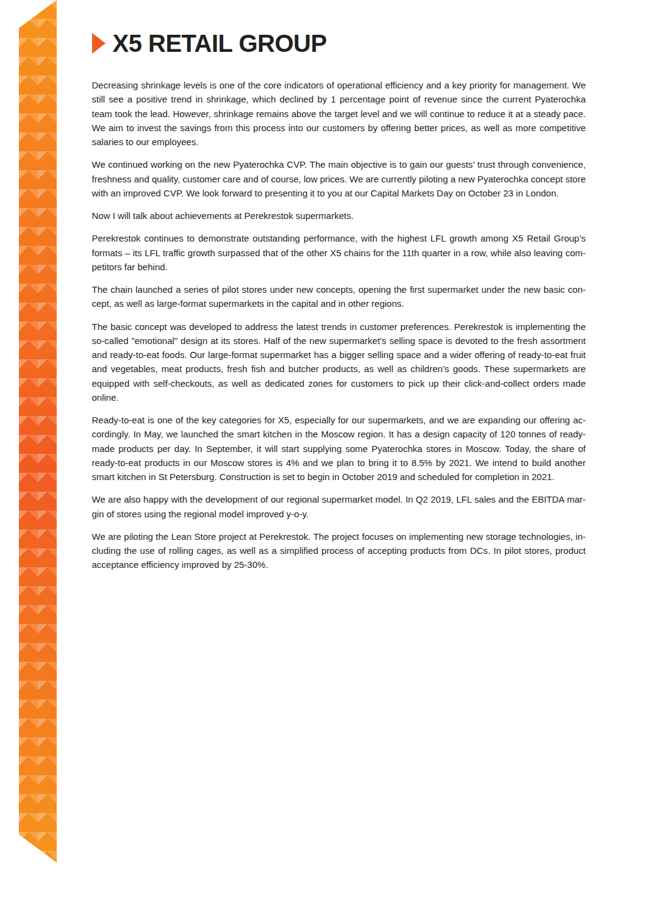X5 RETAIL GROUP
Decreasing shrinkage levels is one of the core indicators of operational efficiency and a key priority for management. We still see a positive trend in shrinkage, which declined by 1 percentage point of revenue since the current Pyaterochka team took the lead. However, shrinkage remains above the target level and we will continue to reduce it at a steady pace. We aim to invest the savings from this process into our customers by offering better prices, as well as more competitive salaries to our employees.
We continued working on the new Pyaterochka CVP. The main objective is to gain our guests’ trust through convenience, freshness and quality, customer care and of course, low prices. We are currently piloting a new Pyaterochka concept store with an improved CVP. We look forward to presenting it to you at our Capital Markets Day on October 23 in London.
Now I will talk about achievements at Perekrestok supermarkets.
Perekrestok continues to demonstrate outstanding performance, with the highest LFL growth among X5 Retail Group’s formats – its LFL traffic growth surpassed that of the other X5 chains for the 11th quarter in a row, while also leaving competitors far behind.
The chain launched a series of pilot stores under new concepts, opening the first supermarket under the new basic concept, as well as large-format supermarkets in the capital and in other regions.
The basic concept was developed to address the latest trends in customer preferences. Perekrestok is implementing the so-called "emotional" design at its stores. Half of the new supermarket's selling space is devoted to the fresh assortment and ready-to-eat foods. Our large-format supermarket has a bigger selling space and a wider offering of ready-to-eat fruit and vegetables, meat products, fresh fish and butcher products, as well as children’s goods. These supermarkets are equipped with self-checkouts, as well as dedicated zones for customers to pick up their click-and-collect orders made online.
Ready-to-eat is one of the key categories for X5, especially for our supermarkets, and we are expanding our offering accordingly. In May, we launched the smart kitchen in the Moscow region. It has a design capacity of 120 tonnes of ready-made products per day. In September, it will start supplying some Pyaterochka stores in Moscow. Today, the share of ready-to-eat products in our Moscow stores is 4% and we plan to bring it to 8.5% by 2021. We intend to build another smart kitchen in St Petersburg. Construction is set to begin in October 2019 and scheduled for completion in 2021.
We are also happy with the development of our regional supermarket model. In Q2 2019, LFL sales and the EBITDA margin of stores using the regional model improved y-o-y.
We are piloting the Lean Store project at Perekrestok. The project focuses on implementing new storage technologies, including the use of rolling cages, as well as a simplified process of accepting products from DCs. In pilot stores, product acceptance efficiency improved by 25-30%.